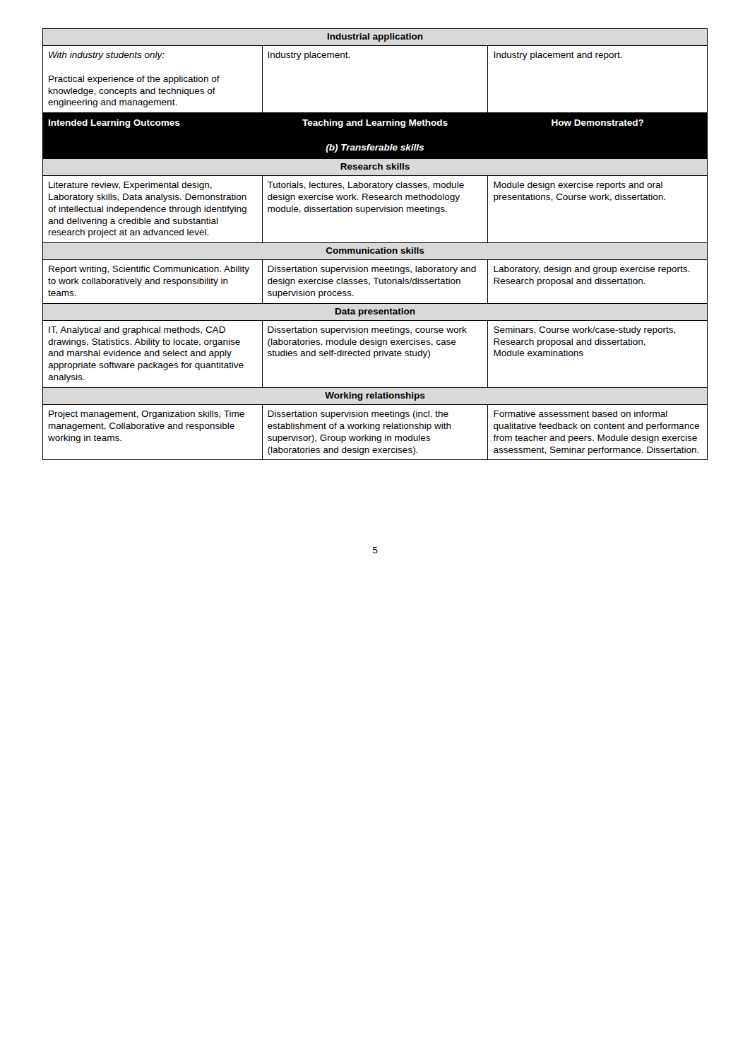| Industrial application |
| With industry students only: Practical experience of the application of knowledge, concepts and techniques of engineering and management. | Industry placement. | Industry placement and report. |
| Intended Learning Outcomes | Teaching and Learning Methods (b) Transferable skills | How Demonstrated? |
| Research skills |
| Literature review, Experimental design, Laboratory skills, Data analysis. Demonstration of intellectual independence through identifying and delivering a credible and substantial research project at an advanced level. | Tutorials, lectures, Laboratory classes, module design exercise work. Research methodology module, dissertation supervision meetings. | Module design exercise reports and oral presentations, Course work, dissertation. |
| Communication skills |
| Report writing, Scientific Communication. Ability to work collaboratively and responsibility in teams. | Dissertation supervision meetings, laboratory and design exercise classes, Tutorials/dissertation supervision process. | Laboratory, design and group exercise reports. Research proposal and dissertation. |
| Data presentation |
| IT, Analytical and graphical methods, CAD drawings, Statistics. Ability to locate, organise and marshal evidence and select and apply appropriate software packages for quantitative analysis. | Dissertation supervision meetings, course work (laboratories, module design exercises, case studies and self-directed private study) | Seminars, Course work/case-study reports, Research proposal and dissertation, Module examinations |
| Working relationships |
| Project management, Organization skills, Time management, Collaborative and responsible working in teams. | Dissertation supervision meetings (incl. the establishment of a working relationship with supervisor), Group working in modules (laboratories and design exercises). | Formative assessment based on informal qualitative feedback on content and performance from teacher and peers. Module design exercise assessment, Seminar performance. Dissertation. |
5